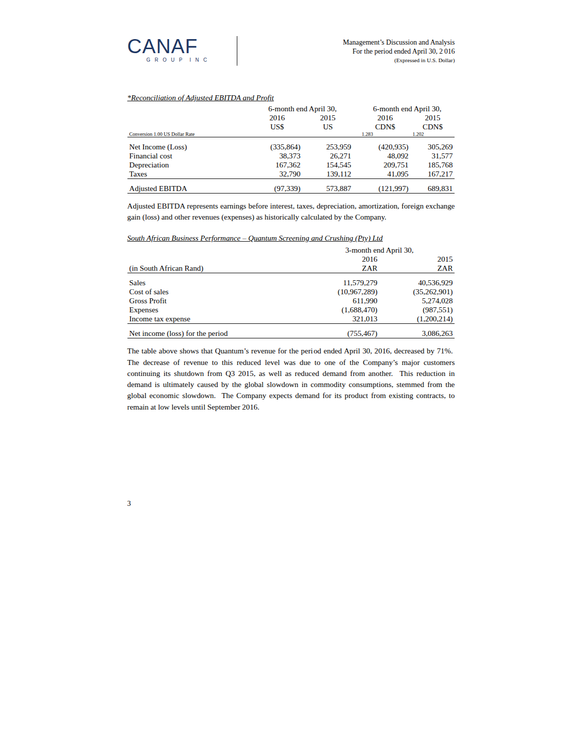CANAF
G R O U P I N C
Management’s Discussion and Analysis
For the period ended April 30, 2 016
(Expressed in U.S. Dollar)
*Reconciliation of Adjusted EBITDA and Profit
| | 6-month end April 30, | | 6-month end April 30, |
| | 2016 | 2015 | | 2016 | 2015 |
| | US$ | US | | CDN$ | CDN$ |
| Conversion 1.00 US Dollar Rate | | | | 1.283 | 1.202 |
| Net Income (Loss) | (335,864) | 253,959 | | (420,935) | 305,269 |
| Financial cost | 38,373 | 26,271 | | 48,092 | 31,577 |
| Depreciation | 167,362 | 154,545 | | 209,751 | 185,768 |
| Taxes | 32,790 | 139,112 | | 41,095 | 167,217 |
| Adjusted EBITDA | (97,339) | 573,887 | | (121,997) | 689,831 |
Adjusted EBITDA represents earnings before interest, taxes, depreciation, amortization, foreign exchange gain (loss) and other revenues (expenses) as historically calculated by the Company.
South African Business Performance – Quantum Screening and Crushing (Pty) Ltd
| | | 3-month end April 30, |
| | | 2016 | 2015 |
| (in South African Rand) | | ZAR | ZAR |
| Sales | | 11,579,279 | 40,536,929 |
| Cost of sales | | (10,967,289) | (35,262,901) |
| Gross Profit | | 611,990 | 5,274,028 |
| Expenses | | (1,688,470) | (987,551) |
| Income tax expense | | 321,013 | (1,200,214) |
| Net income (loss) for the period | | (755,467) | 3,086,263 |
The table above shows that Quantum’s revenue for the peri od ended April 30, 2016, decreased by 71%. The decrease of revenue to this reduced level was due to one of the Company’s major customers continuing its shutdown from Q3 2015, as well as reduced demand from another. This reduction in demand is ultimately caused by the global slowdown in commodity consumptions, stemmed from the global economic slowdown. The Company expects demand for its product from existing contracts, to remain at low levels until September 2016.
3